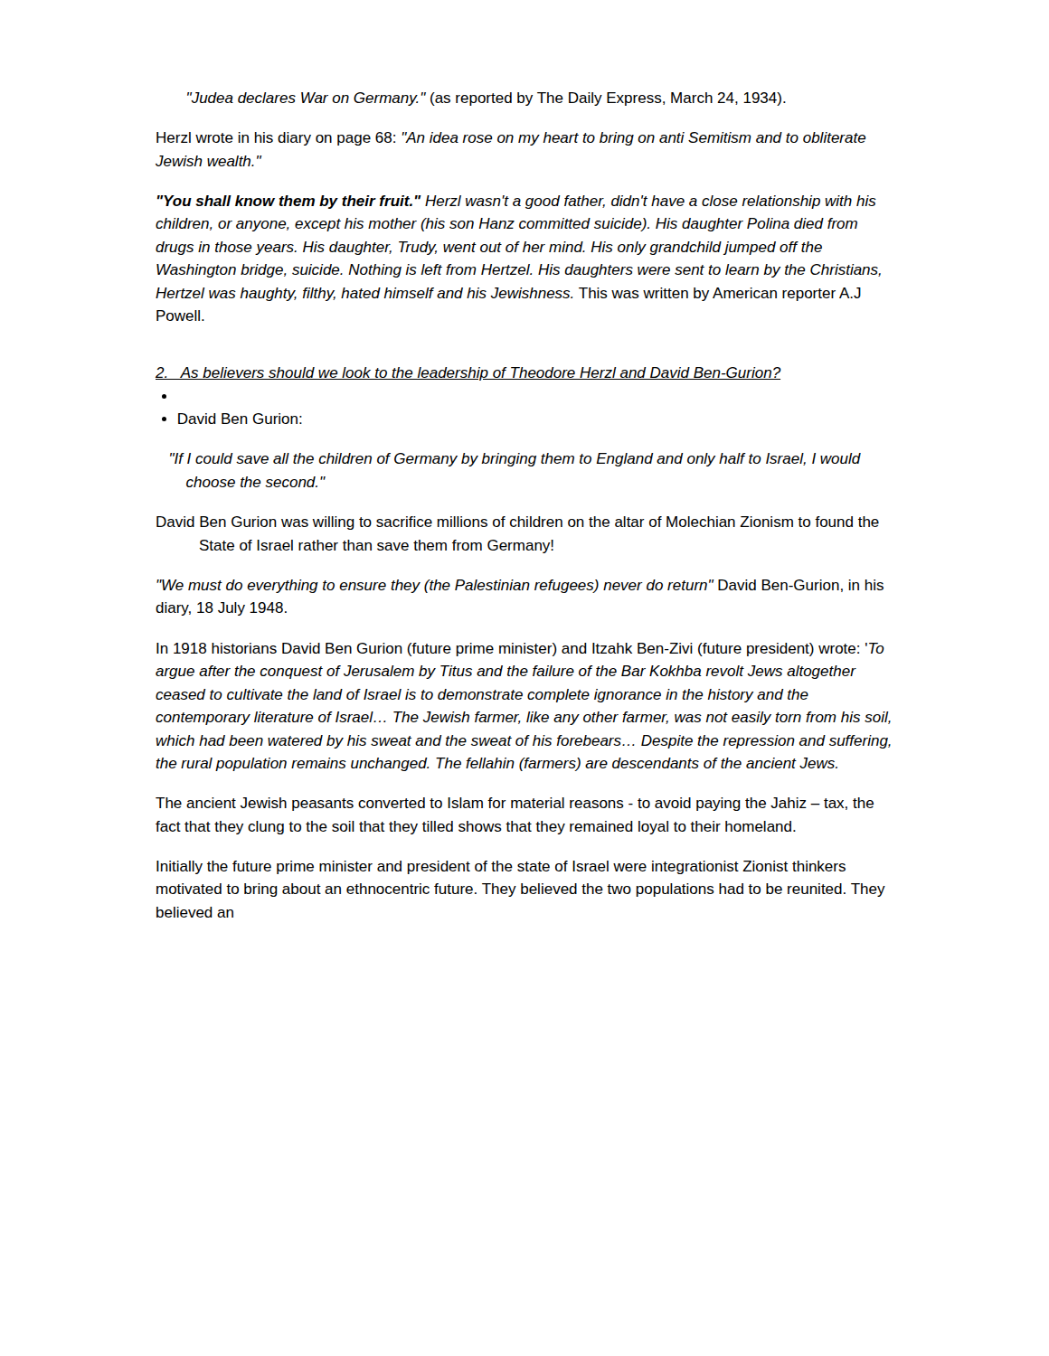"Judea declares War on Germany." (as reported by The Daily Express, March 24, 1934).
Herzl wrote in his diary on page 68: "An idea rose on my heart to bring on anti Semitism and to obliterate Jewish wealth."
"You shall know them by their fruit." Herzl wasn't a good father, didn't have a close relationship with his children, or anyone, except his mother (his son Hanz committed suicide). His daughter Polina died from drugs in those years. His daughter, Trudy, went out of her mind. His only grandchild jumped off the Washington bridge, suicide. Nothing is left from Hertzel. His daughters were sent to learn by the Christians, Hertzel was haughty, filthy, hated himself and his Jewishness. This was written by American reporter A.J Powell.
2. As believers should we look to the leadership of Theodore Herzl and David Ben-Gurion?
David Ben Gurion:
"If I could save all the children of Germany by bringing them to England and only half to Israel, I would choose the second."
David Ben Gurion was willing to sacrifice millions of children on the altar of Molechian Zionism to found the State of Israel rather than save them from Germany!
"We must do everything to ensure they (the Palestinian refugees) never do return" David Ben-Gurion, in his diary, 18 July 1948.
In 1918 historians David Ben Gurion (future prime minister) and Itzahk Ben-Zivi (future president) wrote: 'To argue after the conquest of Jerusalem by Titus and the failure of the Bar Kokhba revolt Jews altogether ceased to cultivate the land of Israel is to demonstrate complete ignorance in the history and the contemporary literature of Israel… The Jewish farmer, like any other farmer, was not easily torn from his soil, which had been watered by his sweat and the sweat of his forebears… Despite the repression and suffering, the rural population remains unchanged. The fellahin (farmers) are descendants of the ancient Jews.
The ancient Jewish peasants converted to Islam for material reasons - to avoid paying the Jahiz – tax, the fact that they clung to the soil that they tilled shows that they remained loyal to their homeland.
Initially the future prime minister and president of the state of Israel were integrationist Zionist thinkers motivated to bring about an ethnocentric future. They believed the two populations had to be reunited. They believed an